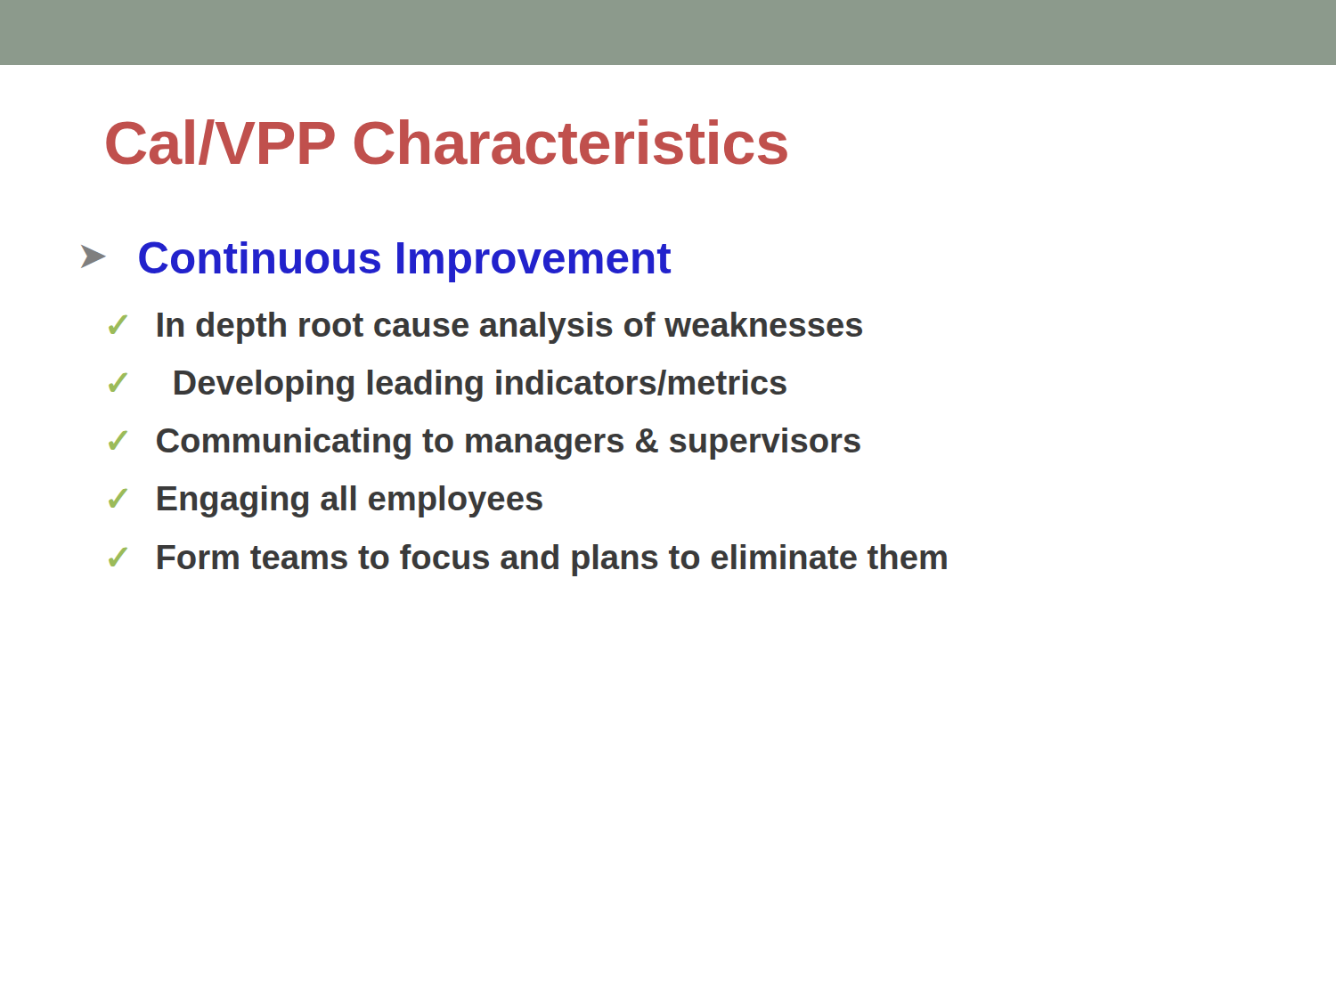Cal/VPP Characteristics
Continuous Improvement
In depth root cause analysis of weaknesses
Developing leading indicators/metrics
Communicating to managers & supervisors
Engaging all employees
Form teams to focus and plans to eliminate them